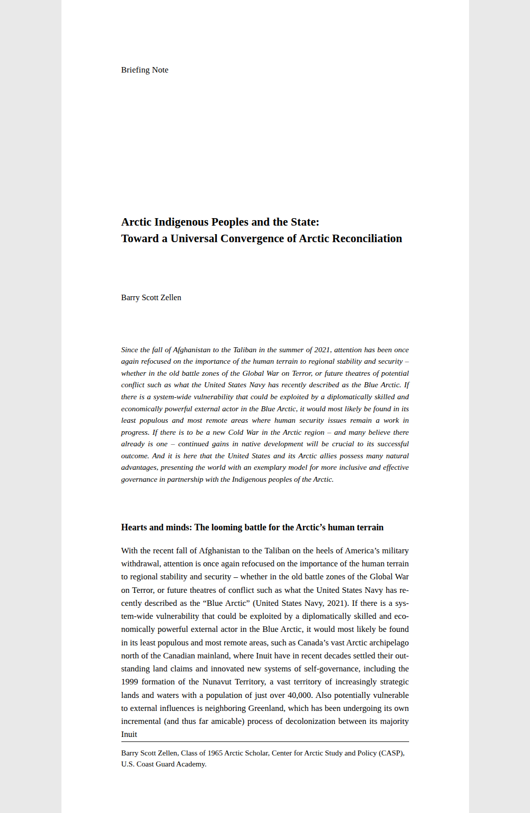Briefing Note
Arctic Indigenous Peoples and the State: Toward a Universal Convergence of Arctic Reconciliation
Barry Scott Zellen
Since the fall of Afghanistan to the Taliban in the summer of 2021, attention has been once again refocused on the importance of the human terrain to regional stability and security – whether in the old battle zones of the Global War on Terror, or future theatres of potential conflict such as what the United States Navy has recently described as the Blue Arctic. If there is a system-wide vulnerability that could be exploited by a diplomatically skilled and economically powerful external actor in the Blue Arctic, it would most likely be found in its least populous and most remote areas where human security issues remain a work in progress. If there is to be a new Cold War in the Arctic region – and many believe there already is one – continued gains in native development will be crucial to its successful outcome. And it is here that the United States and its Arctic allies possess many natural advantages, presenting the world with an exemplary model for more inclusive and effective governance in partnership with the Indigenous peoples of the Arctic.
Hearts and minds: The looming battle for the Arctic’s human terrain
With the recent fall of Afghanistan to the Taliban on the heels of America’s military withdrawal, attention is once again refocused on the importance of the human terrain to regional stability and security – whether in the old battle zones of the Global War on Terror, or future theatres of conflict such as what the United States Navy has recently described as the “Blue Arctic” (United States Navy, 2021). If there is a system-wide vulnerability that could be exploited by a diplomatically skilled and economically powerful external actor in the Blue Arctic, it would most likely be found in its least populous and most remote areas, such as Canada’s vast Arctic archipelago north of the Canadian mainland, where Inuit have in recent decades settled their outstanding land claims and innovated new systems of self-governance, including the 1999 formation of the Nunavut Territory, a vast territory of increasingly strategic lands and waters with a population of just over 40,000. Also potentially vulnerable to external influences is neighboring Greenland, which has been undergoing its own incremental (and thus far amicable) process of decolonization between its majority Inuit
Barry Scott Zellen, Class of 1965 Arctic Scholar, Center for Arctic Study and Policy (CASP), U.S. Coast Guard Academy.